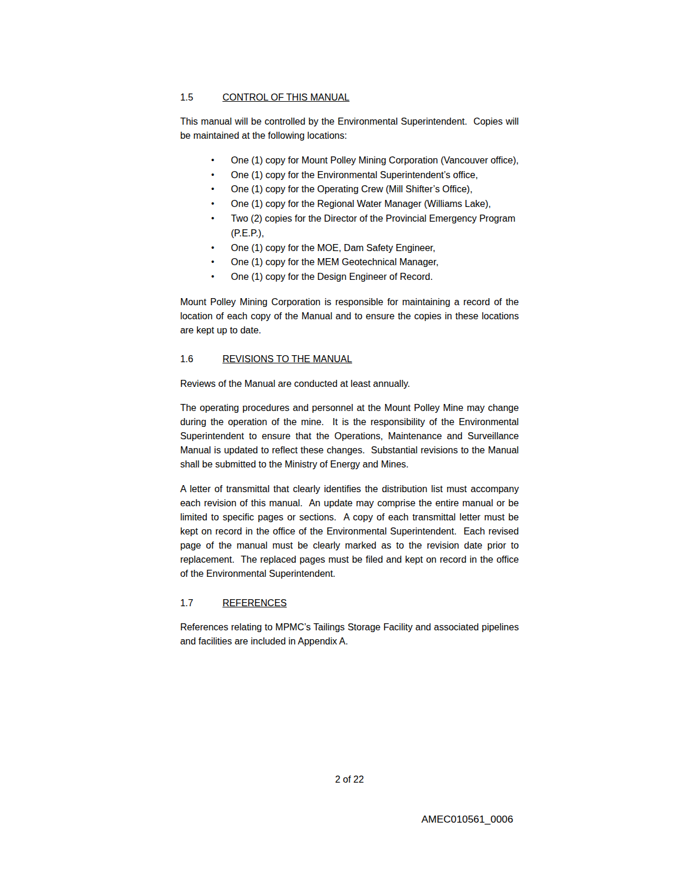1.5 CONTROL OF THIS MANUAL
This manual will be controlled by the Environmental Superintendent. Copies will be maintained at the following locations:
One (1) copy for Mount Polley Mining Corporation (Vancouver office),
One (1) copy for the Environmental Superintendent’s office,
One (1) copy for the Operating Crew (Mill Shifter’s Office),
One (1) copy for the Regional Water Manager (Williams Lake),
Two (2) copies for the Director of the Provincial Emergency Program (P.E.P.),
One (1) copy for the MOE, Dam Safety Engineer,
One (1) copy for the MEM Geotechnical Manager,
One (1) copy for the Design Engineer of Record.
Mount Polley Mining Corporation is responsible for maintaining a record of the location of each copy of the Manual and to ensure the copies in these locations are kept up to date.
1.6 REVISIONS TO THE MANUAL
Reviews of the Manual are conducted at least annually.
The operating procedures and personnel at the Mount Polley Mine may change during the operation of the mine. It is the responsibility of the Environmental Superintendent to ensure that the Operations, Maintenance and Surveillance Manual is updated to reflect these changes. Substantial revisions to the Manual shall be submitted to the Ministry of Energy and Mines.
A letter of transmittal that clearly identifies the distribution list must accompany each revision of this manual. An update may comprise the entire manual or be limited to specific pages or sections. A copy of each transmittal letter must be kept on record in the office of the Environmental Superintendent. Each revised page of the manual must be clearly marked as to the revision date prior to replacement. The replaced pages must be filed and kept on record in the office of the Environmental Superintendent.
1.7 REFERENCES
References relating to MPMC’s Tailings Storage Facility and associated pipelines and facilities are included in Appendix A.
2 of 22
AMEC010561_0006